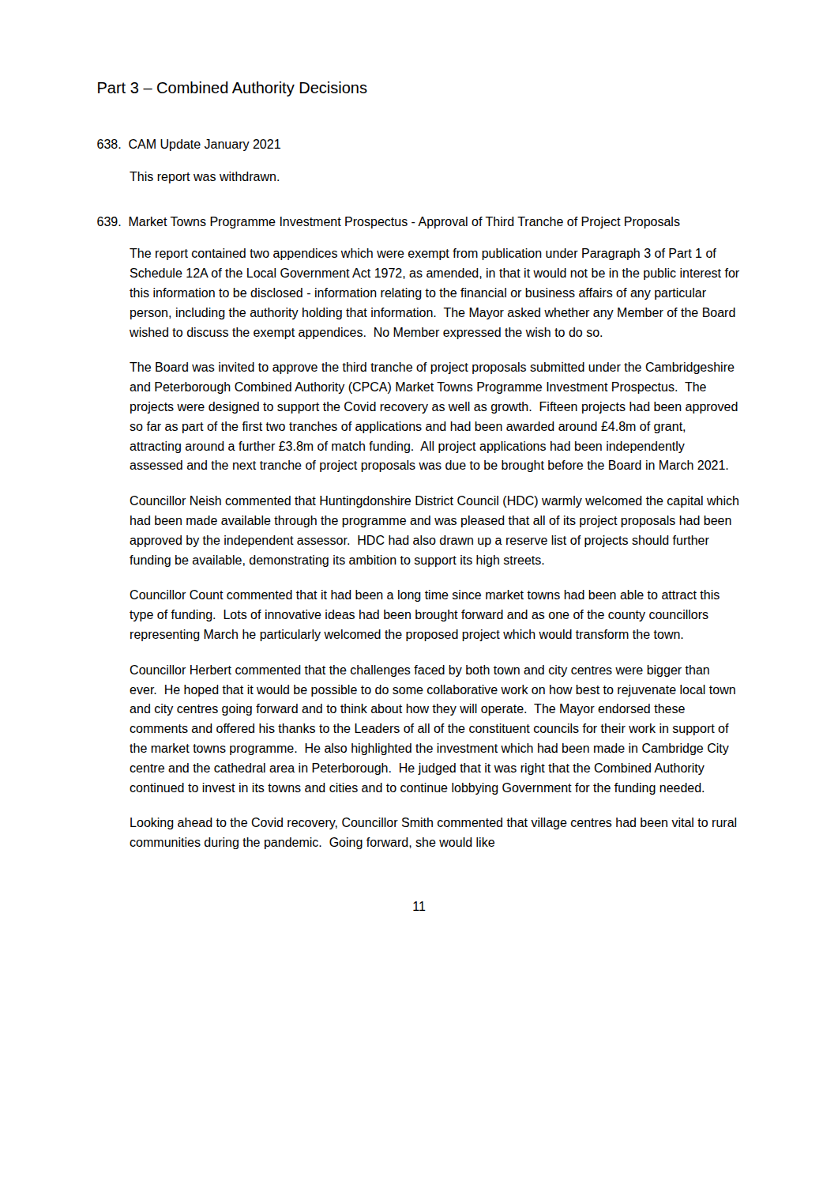Part 3 – Combined Authority Decisions
638. CAM Update January 2021
This report was withdrawn.
639. Market Towns Programme Investment Prospectus - Approval of Third Tranche of Project Proposals
The report contained two appendices which were exempt from publication under Paragraph 3 of Part 1 of Schedule 12A of the Local Government Act 1972, as amended, in that it would not be in the public interest for this information to be disclosed - information relating to the financial or business affairs of any particular person, including the authority holding that information. The Mayor asked whether any Member of the Board wished to discuss the exempt appendices. No Member expressed the wish to do so.
The Board was invited to approve the third tranche of project proposals submitted under the Cambridgeshire and Peterborough Combined Authority (CPCA) Market Towns Programme Investment Prospectus. The projects were designed to support the Covid recovery as well as growth. Fifteen projects had been approved so far as part of the first two tranches of applications and had been awarded around £4.8m of grant, attracting around a further £3.8m of match funding. All project applications had been independently assessed and the next tranche of project proposals was due to be brought before the Board in March 2021.
Councillor Neish commented that Huntingdonshire District Council (HDC) warmly welcomed the capital which had been made available through the programme and was pleased that all of its project proposals had been approved by the independent assessor. HDC had also drawn up a reserve list of projects should further funding be available, demonstrating its ambition to support its high streets.
Councillor Count commented that it had been a long time since market towns had been able to attract this type of funding. Lots of innovative ideas had been brought forward and as one of the county councillors representing March he particularly welcomed the proposed project which would transform the town.
Councillor Herbert commented that the challenges faced by both town and city centres were bigger than ever. He hoped that it would be possible to do some collaborative work on how best to rejuvenate local town and city centres going forward and to think about how they will operate. The Mayor endorsed these comments and offered his thanks to the Leaders of all of the constituent councils for their work in support of the market towns programme. He also highlighted the investment which had been made in Cambridge City centre and the cathedral area in Peterborough. He judged that it was right that the Combined Authority continued to invest in its towns and cities and to continue lobbying Government for the funding needed.
Looking ahead to the Covid recovery, Councillor Smith commented that village centres had been vital to rural communities during the pandemic. Going forward, she would like
11